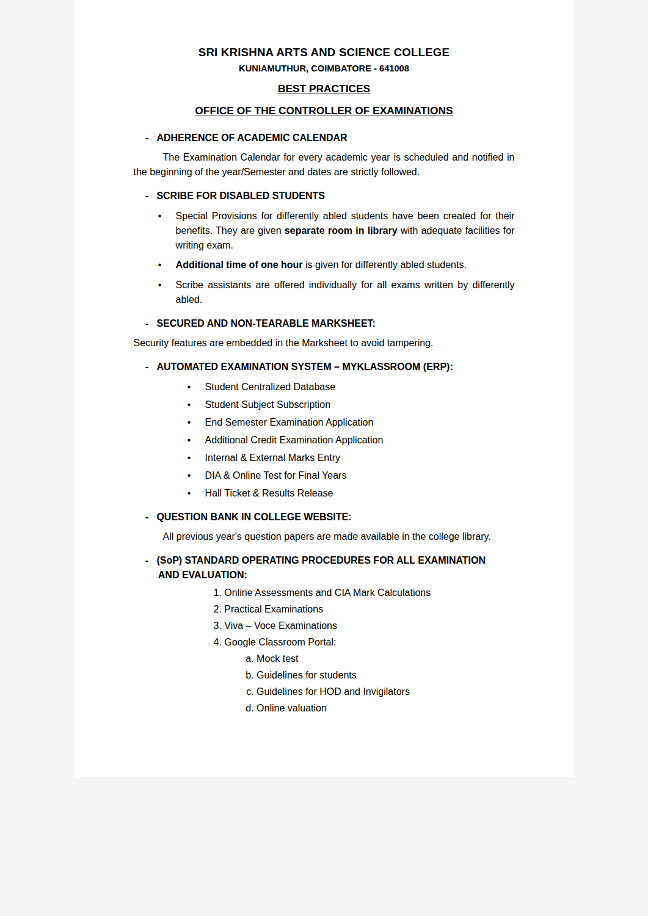SRI KRISHNA ARTS AND SCIENCE COLLEGE
KUNIAMUTHUR, COIMBATORE - 641008
BEST PRACTICES
OFFICE OF THE CONTROLLER OF EXAMINATIONS
ADHERENCE OF ACADEMIC CALENDAR
The Examination Calendar for every academic year is scheduled and notified in the beginning of the year/Semester and dates are strictly followed.
SCRIBE FOR DISABLED STUDENTS
Special Provisions for differently abled students have been created for their benefits. They are given separate room in library with adequate facilities for writing exam.
Additional time of one hour is given for differently abled students.
Scribe assistants are offered individually for all exams written by differently abled.
SECURED AND NON-TEARABLE MARKSHEET:
Security features are embedded in the Marksheet to avoid tampering.
AUTOMATED EXAMINATION SYSTEM – MYKLASSROOM (ERP):
Student Centralized Database
Student Subject Subscription
End Semester Examination Application
Additional Credit Examination Application
Internal & External Marks Entry
DIA & Online Test for Final Years
Hall Ticket & Results Release
QUESTION BANK IN COLLEGE WEBSITE:
All previous year's question papers are made available in the college library.
(SoP) STANDARD OPERATING PROCEDURES FOR ALL EXAMINATIONAND EVALUATION:
Online Assessments and CIA Mark Calculations
Practical Examinations
Viva – Voce Examinations
Google Classroom Portal:
Mock test
Guidelines for students
Guidelines for HOD and Invigilators
Online valuation